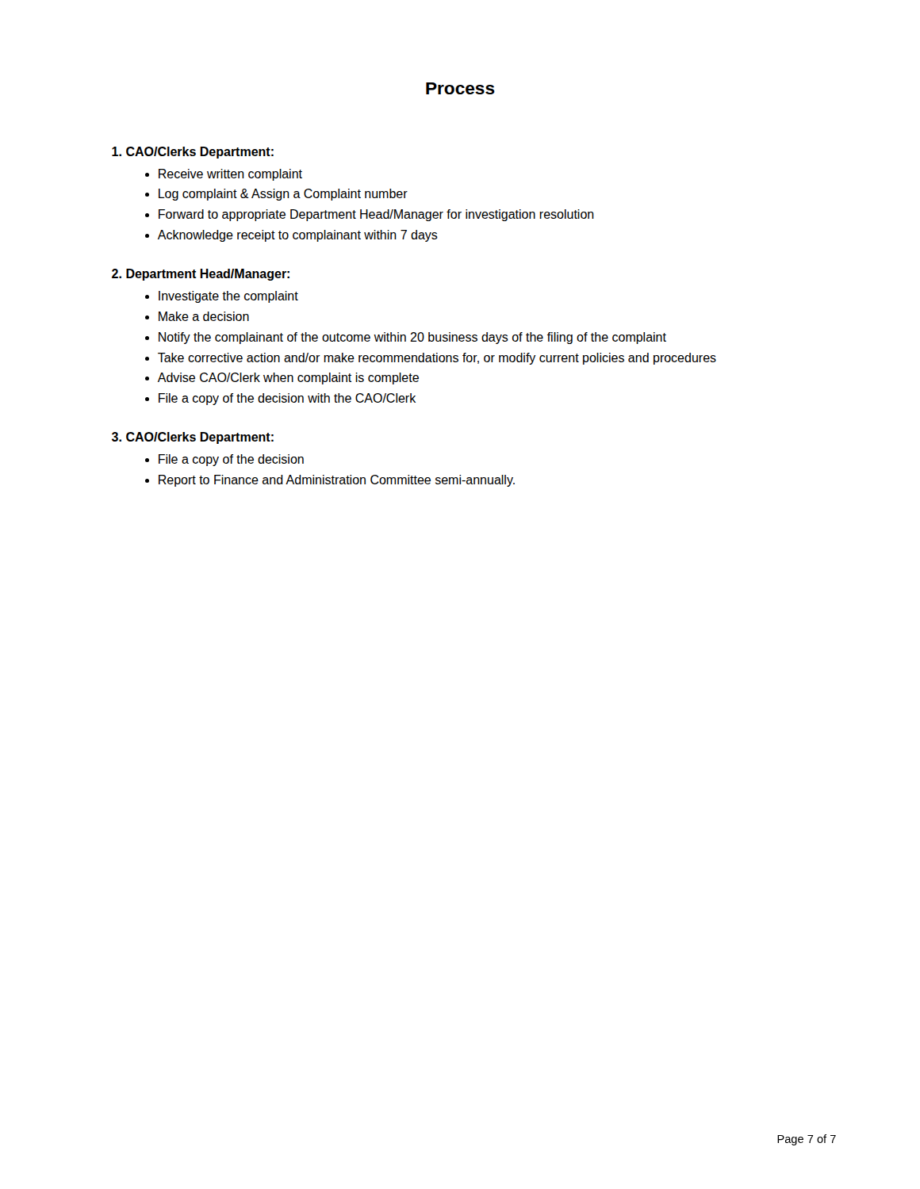Process
CAO/Clerks Department:
Receive written complaint
Log complaint & Assign a Complaint number
Forward to appropriate Department Head/Manager for investigation resolution
Acknowledge receipt to complainant within 7 days
Department Head/Manager:
Investigate the complaint
Make a decision
Notify the complainant of the outcome within 20 business days of the filing of the complaint
Take corrective action and/or make recommendations for, or modify current policies and procedures
Advise CAO/Clerk when complaint is complete
File a copy of the decision with the CAO/Clerk
CAO/Clerks Department:
File a copy of the decision
Report to Finance and Administration Committee semi-annually.
Page 7 of 7